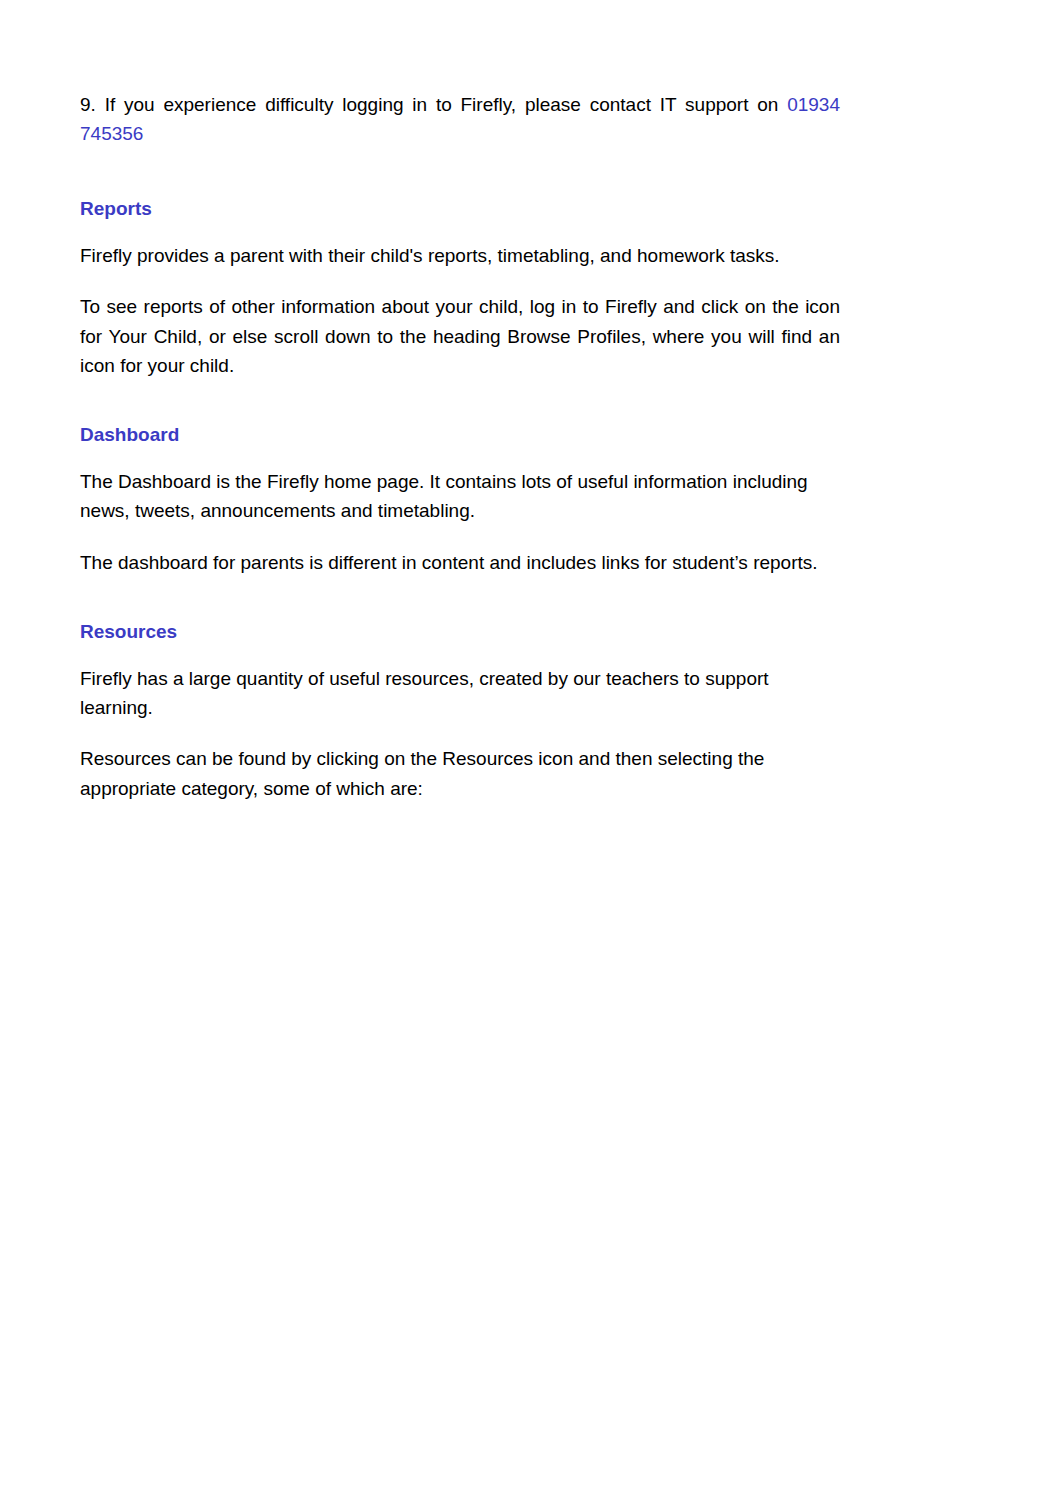9. If you experience difficulty logging in to Firefly, please contact IT support on 01934 745356
Reports
Firefly provides a parent with their child's reports, timetabling, and homework tasks.
To see reports of other information about your child, log in to Firefly and click on the icon for Your Child, or else scroll down to the heading Browse Profiles, where you will find an icon for your child.
Dashboard
The Dashboard is the Firefly home page. It contains lots of useful information including news, tweets, announcements and timetabling.
The dashboard for parents is different in content and includes links for student’s reports.
Resources
Firefly has a large quantity of useful resources, created by our teachers to support learning.
Resources can be found by clicking on the Resources icon and then selecting the appropriate category, some of which are: